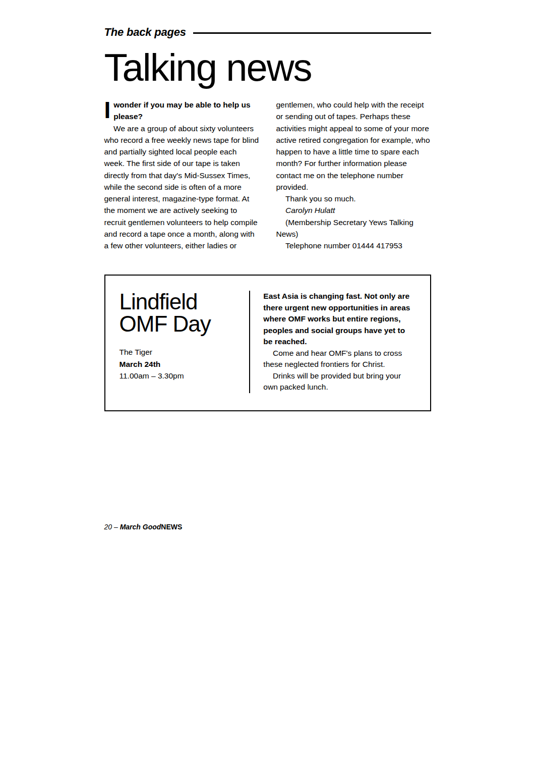The back pages
Talking news
Iwonder if you may be able to help us please?
We are a group of about sixty volunteers who record a free weekly news tape for blind and partially sighted local people each week. The first side of our tape is taken directly from that day's Mid-Sussex Times, while the second side is often of a more general interest, magazine-type format. At the moment we are actively seeking to recruit gentlemen volunteers to help compile and record a tape once a month, along with a few other volunteers, either ladies or gentlemen, who could help with the receipt or sending out of tapes. Perhaps these activities might appeal to some of your more active retired congregation for example, who happen to have a little time to spare each month? For further information please contact me on the telephone number provided.
Thank you so much.
Carolyn Hulatt
(Membership Secretary Yews Talking News)
Telephone number 01444 417953
Lindfield
OMF Day
The Tiger
March 24th
11.00am – 3.30pm
East Asia is changing fast. Not only are there urgent new opportunities in areas where OMF works but entire regions, peoples and social groups have yet to be reached.
Come and hear OMF's plans to cross these neglected frontiers for Christ.
Drinks will be provided but bring your own packed lunch.
20 – March Good NEWS